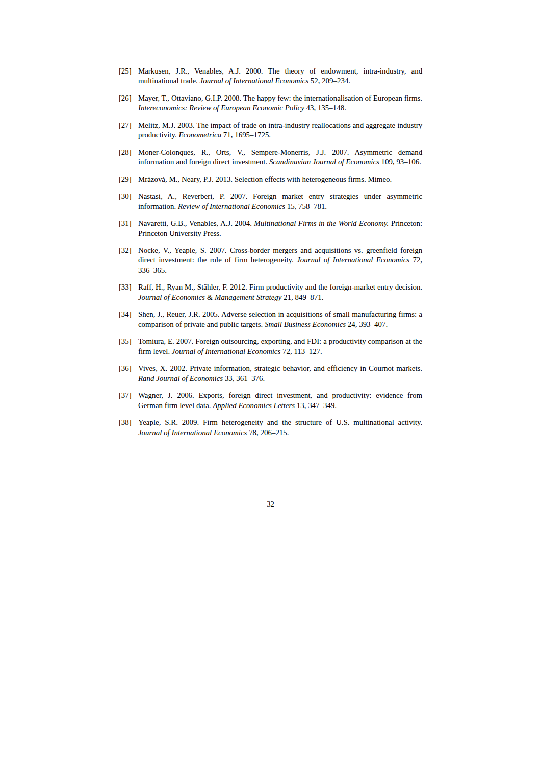[25] Markusen, J.R., Venables, A.J. 2000. The theory of endowment, intra-industry, and multinational trade. Journal of International Economics 52, 209–234.
[26] Mayer, T., Ottaviano, G.I.P. 2008. The happy few: the internationalisation of European firms. Intereconomics: Review of European Economic Policy 43, 135–148.
[27] Melitz, M.J. 2003. The impact of trade on intra-industry reallocations and aggregate industry productivity. Econometrica 71, 1695–1725.
[28] Moner-Colonques, R., Orts, V., Sempere-Monerris, J.J. 2007. Asymmetric demand information and foreign direct investment. Scandinavian Journal of Economics 109, 93–106.
[29] Mrázová, M., Neary, P.J. 2013. Selection effects with heterogeneous firms. Mimeo.
[30] Nastasi, A., Reverberi, P. 2007. Foreign market entry strategies under asymmetric information. Review of International Economics 15, 758–781.
[31] Navaretti, G.B., Venables, A.J. 2004. Multinational Firms in the World Economy. Princeton: Princeton University Press.
[32] Nocke, V., Yeaple, S. 2007. Cross-border mergers and acquisitions vs. greenfield foreign direct investment: the role of firm heterogeneity. Journal of International Economics 72, 336–365.
[33] Raff, H., Ryan M., Stähler, F. 2012. Firm productivity and the foreign-market entry decision. Journal of Economics & Management Strategy 21, 849–871.
[34] Shen, J., Reuer, J.R. 2005. Adverse selection in acquisitions of small manufacturing firms: a comparison of private and public targets. Small Business Economics 24, 393–407.
[35] Tomiura, E. 2007. Foreign outsourcing, exporting, and FDI: a productivity comparison at the firm level. Journal of International Economics 72, 113–127.
[36] Vives, X. 2002. Private information, strategic behavior, and efficiency in Cournot markets. Rand Journal of Economics 33, 361–376.
[37] Wagner, J. 2006. Exports, foreign direct investment, and productivity: evidence from German firm level data. Applied Economics Letters 13, 347–349.
[38] Yeaple, S.R. 2009. Firm heterogeneity and the structure of U.S. multinational activity. Journal of International Economics 78, 206–215.
32